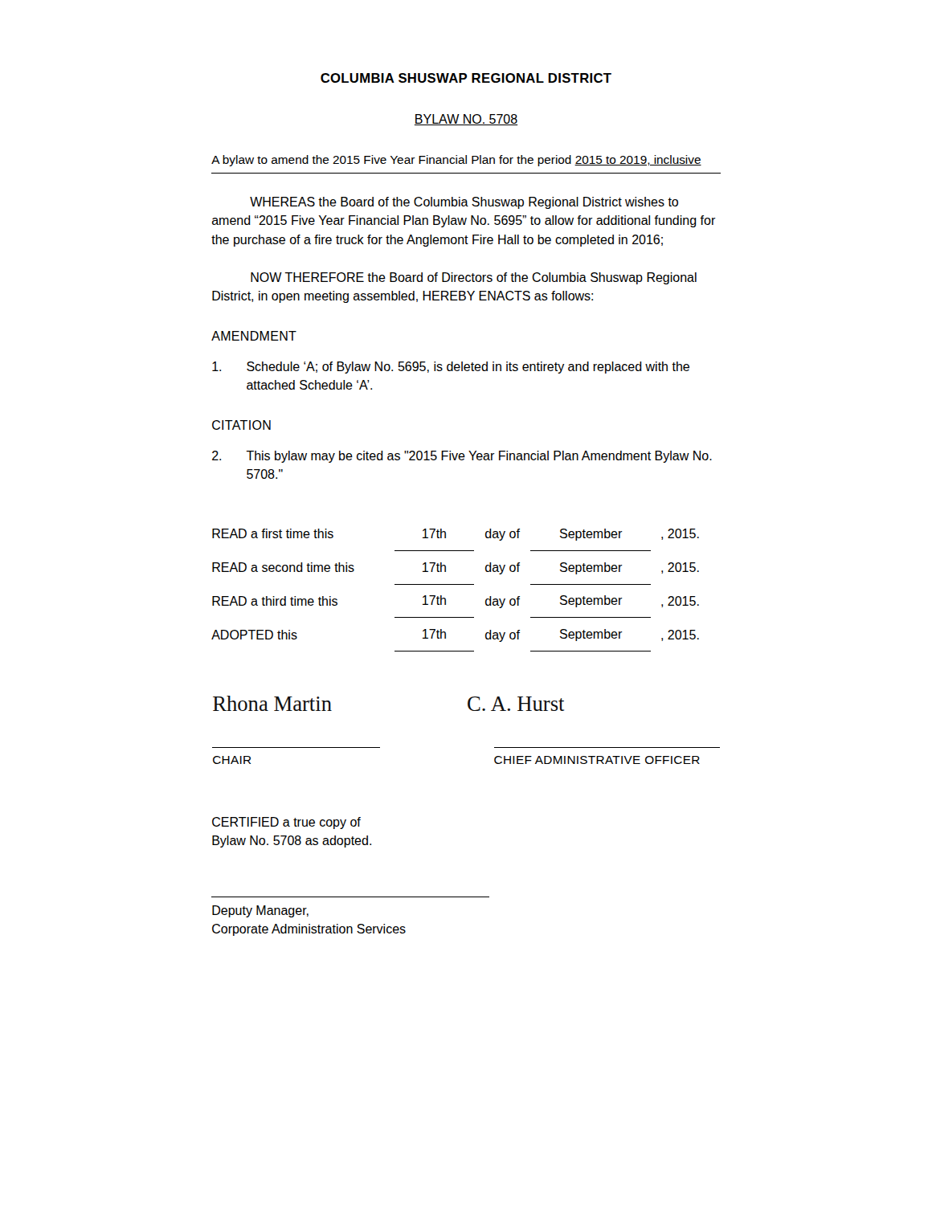COLUMBIA SHUSWAP REGIONAL DISTRICT
BYLAW NO. 5708
A bylaw to amend the 2015 Five Year Financial Plan for the period 2015 to 2019, inclusive
WHEREAS the Board of the Columbia Shuswap Regional District wishes to amend “2015 Five Year Financial Plan Bylaw No. 5695” to allow for additional funding for the purchase of a fire truck for the Anglemont Fire Hall to be completed in 2016;
NOW THEREFORE the Board of Directors of the Columbia Shuswap Regional District, in open meeting assembled, HEREBY ENACTS as follows:
AMENDMENT
1.
Schedule ‘A; of Bylaw No. 5695, is deleted in its entirety and replaced with the attached Schedule ‘A’.
CITATION
2.
This bylaw may be cited as "2015 Five Year Financial Plan Amendment Bylaw No. 5708."
| READ a first time this | 17th | day of | September | , 2015. |
| READ a second time this | 17th | day of | September | , 2015. |
| READ a third time this | 17th | day of | September | , 2015. |
| ADOPTED this | 17th | day of | September | , 2015. |
| Rhona Martin CHAIR | C. A. Hurst CHIEF ADMINISTRATIVE OFFICER |
CERTIFIED a true copy of
Bylaw No. 5708 as adopted.
Deputy Manager,
Corporate Administration Services